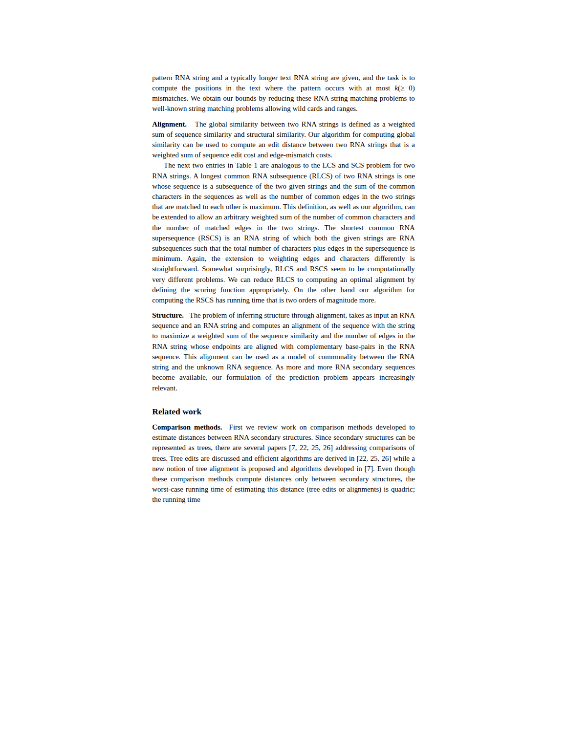pattern RNA string and a typically longer text RNA string are given, and the task is to compute the positions in the text where the pattern occurs with at most k(≥ 0) mismatches. We obtain our bounds by reducing these RNA string matching problems to well-known string matching problems allowing wild cards and ranges.
Alignment. The global similarity between two RNA strings is defined as a weighted sum of sequence similarity and structural similarity. Our algorithm for computing global similarity can be used to compute an edit distance between two RNA strings that is a weighted sum of sequence edit cost and edge-mismatch costs.
The next two entries in Table 1 are analogous to the LCS and SCS problem for two RNA strings. A longest common RNA subsequence (RLCS) of two RNA strings is one whose sequence is a subsequence of the two given strings and the sum of the common characters in the sequences as well as the number of common edges in the two strings that are matched to each other is maximum. This definition, as well as our algorithm, can be extended to allow an arbitrary weighted sum of the number of common characters and the number of matched edges in the two strings. The shortest common RNA supersequence (RSCS) is an RNA string of which both the given strings are RNA subsequences such that the total number of characters plus edges in the supersequence is minimum. Again, the extension to weighting edges and characters differently is straightforward. Somewhat surprisingly, RLCS and RSCS seem to be computationally very different problems. We can reduce RLCS to computing an optimal alignment by defining the scoring function appropriately. On the other hand our algorithm for computing the RSCS has running time that is two orders of magnitude more.
Structure. The problem of inferring structure through alignment, takes as input an RNA sequence and an RNA string and computes an alignment of the sequence with the string to maximize a weighted sum of the sequence similarity and the number of edges in the RNA string whose endpoints are aligned with complementary base-pairs in the RNA sequence. This alignment can be used as a model of commonality between the RNA string and the unknown RNA sequence. As more and more RNA secondary sequences become available, our formulation of the prediction problem appears increasingly relevant.
Related work
Comparison methods. First we review work on comparison methods developed to estimate distances between RNA secondary structures. Since secondary structures can be represented as trees, there are several papers [7, 22, 25, 26] addressing comparisons of trees. Tree edits are discussed and efficient algorithms are derived in [22, 25, 26] while a new notion of tree alignment is proposed and algorithms developed in [7]. Even though these comparison methods compute distances only between secondary structures, the worst-case running time of estimating this distance (tree edits or alignments) is quadric; the running time